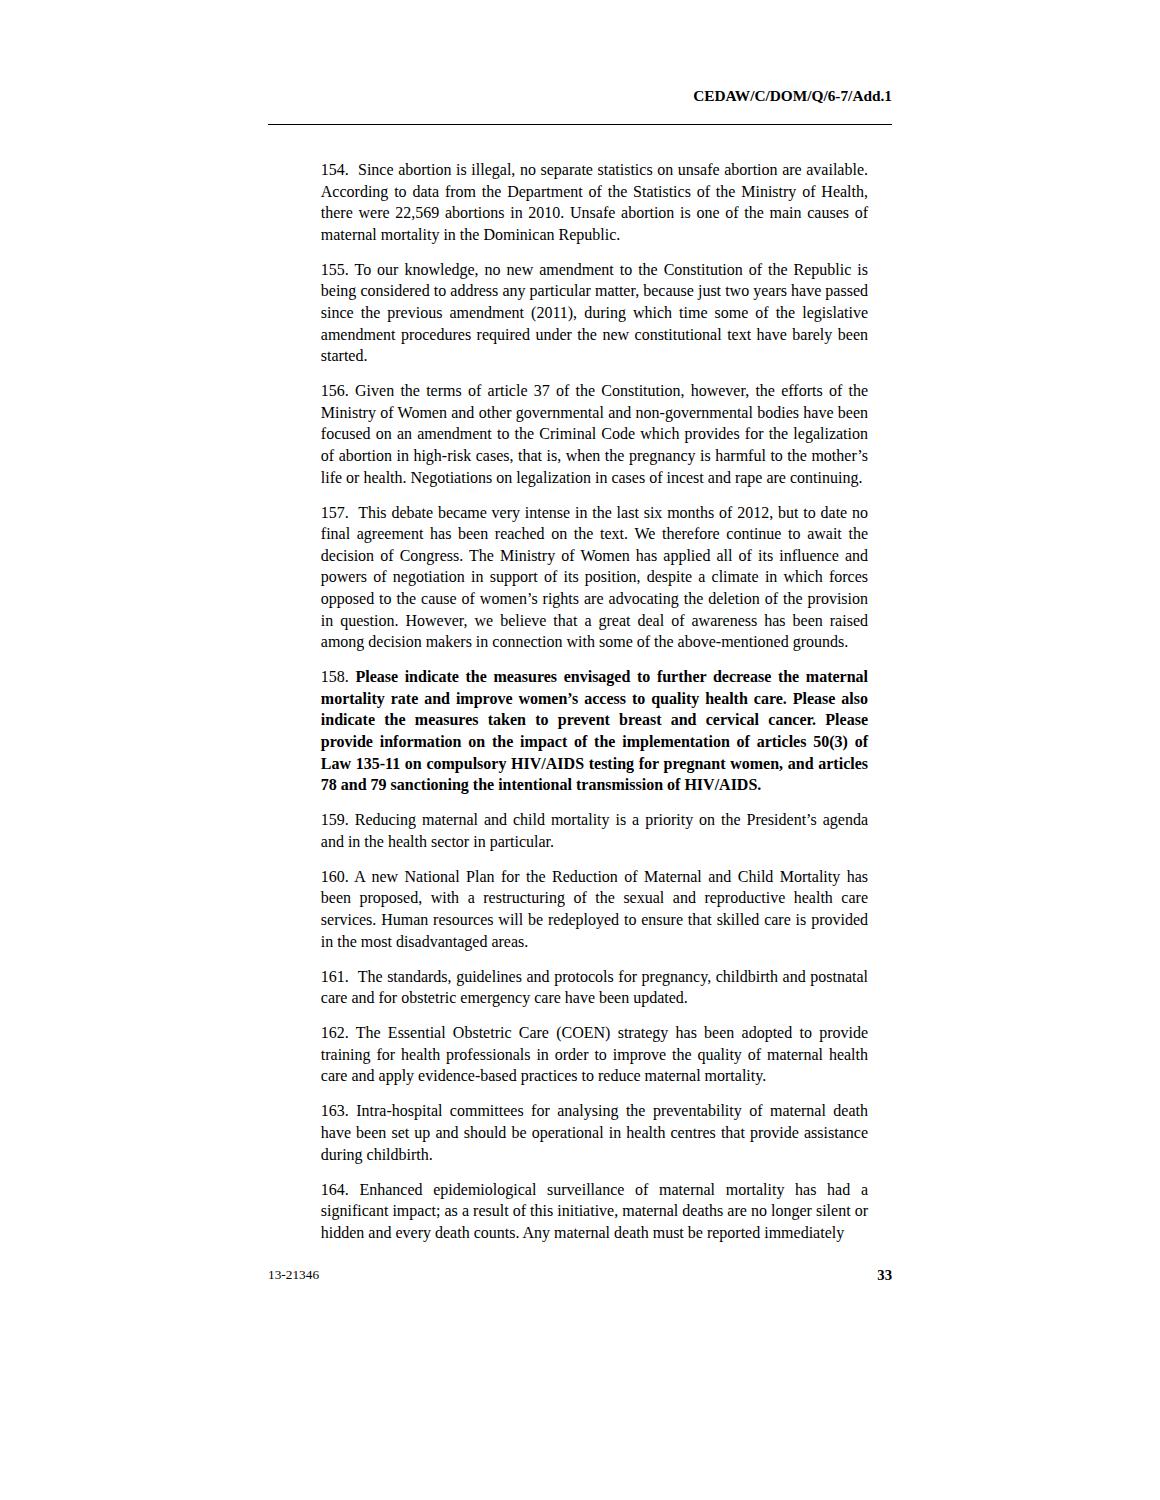CEDAW/C/DOM/Q/6-7/Add.1
154. Since abortion is illegal, no separate statistics on unsafe abortion are available. According to data from the Department of the Statistics of the Ministry of Health, there were 22,569 abortions in 2010. Unsafe abortion is one of the main causes of maternal mortality in the Dominican Republic.
155. To our knowledge, no new amendment to the Constitution of the Republic is being considered to address any particular matter, because just two years have passed since the previous amendment (2011), during which time some of the legislative amendment procedures required under the new constitutional text have barely been started.
156. Given the terms of article 37 of the Constitution, however, the efforts of the Ministry of Women and other governmental and non-governmental bodies have been focused on an amendment to the Criminal Code which provides for the legalization of abortion in high-risk cases, that is, when the pregnancy is harmful to the mother’s life or health. Negotiations on legalization in cases of incest and rape are continuing.
157. This debate became very intense in the last six months of 2012, but to date no final agreement has been reached on the text. We therefore continue to await the decision of Congress. The Ministry of Women has applied all of its influence and powers of negotiation in support of its position, despite a climate in which forces opposed to the cause of women’s rights are advocating the deletion of the provision in question. However, we believe that a great deal of awareness has been raised among decision makers in connection with some of the above-mentioned grounds.
158. Please indicate the measures envisaged to further decrease the maternal mortality rate and improve women’s access to quality health care. Please also indicate the measures taken to prevent breast and cervical cancer. Please provide information on the impact of the implementation of articles 50(3) of Law 135-11 on compulsory HIV/AIDS testing for pregnant women, and articles 78 and 79 sanctioning the intentional transmission of HIV/AIDS.
159. Reducing maternal and child mortality is a priority on the President’s agenda and in the health sector in particular.
160. A new National Plan for the Reduction of Maternal and Child Mortality has been proposed, with a restructuring of the sexual and reproductive health care services. Human resources will be redeployed to ensure that skilled care is provided in the most disadvantaged areas.
161. The standards, guidelines and protocols for pregnancy, childbirth and postnatal care and for obstetric emergency care have been updated.
162. The Essential Obstetric Care (COEN) strategy has been adopted to provide training for health professionals in order to improve the quality of maternal health care and apply evidence-based practices to reduce maternal mortality.
163. Intra-hospital committees for analysing the preventability of maternal death have been set up and should be operational in health centres that provide assistance during childbirth.
164. Enhanced epidemiological surveillance of maternal mortality has had a significant impact; as a result of this initiative, maternal deaths are no longer silent or hidden and every death counts. Any maternal death must be reported immediately
13-21346 33